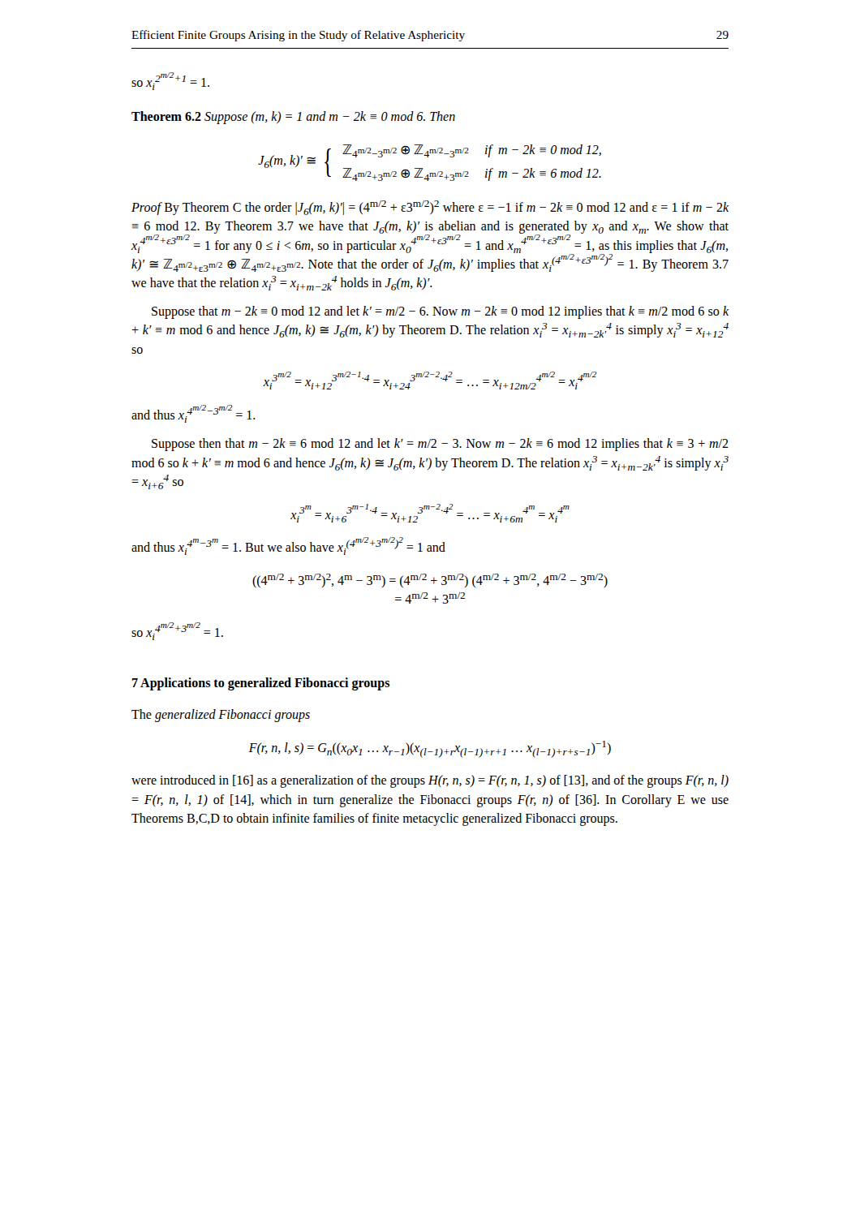Efficient Finite Groups Arising in the Study of Relative Asphericity 29
so xi2m/2+1 = 1.
Theorem 6.2 Suppose (m, k) = 1 and m − 2k ≡ 0 mod 6. Then
J6(m, k)′ ≅ { ℤ4m/2−3m/2 ⊕ ℤ4m/2−3m/2 if m − 2k ≡ 0 mod 12, ℤ4m/2+3m/2 ⊕ ℤ4m/2+3m/2 if m − 2k ≡ 6 mod 12.
Proof By Theorem C the order |J6(m, k)′| = (4m/2 + ε3m/2)2 where ε = −1 if m − 2k ≡ 0 mod 12 and ε = 1 if m − 2k ≡ 6 mod 12. By Theorem 3.7 we have that J6(m, k)′ is abelian and is generated by x0 and xm. We show that xi4m/2+ε3m/2 = 1 for any 0 ≤ i < 6m, so in particular x04m/2+ε3m/2 = 1 and xm4m/2+ε3m/2 = 1, as this implies that J6(m, k)′ ≅ ℤ4m/2+ε3m/2 ⊕ ℤ4m/2+ε3m/2. Note that the order of J6(m, k)′ implies that xi(4m/2+ε3m/2)2 = 1. By Theorem 3.7 we have that the relation xi3 = xi+m−2k4 holds in J6(m, k)′.
Suppose that m − 2k ≡ 0 mod 12 and let k′ = m/2 − 6. Now m − 2k ≡ 0 mod 12 implies that k ≡ m/2 mod 6 so k + k′ ≡ m mod 6 and hence J6(m, k) ≅ J6(m, k′) by Theorem D. The relation xi3 = xi+m−2k′4 is simply xi3 = xi+124 so
xi3m/2 = xi+123m/2−1·4 = xi+243m/2−2·42 = … = xi+12m/24m/2 = xi4m/2
and thus xi4m/2−3m/2 = 1.
Suppose then that m − 2k ≡ 6 mod 12 and let k′ = m/2 − 3. Now m − 2k ≡ 6 mod 12 implies that k ≡ 3 + m/2 mod 6 so k + k′ ≡ m mod 6 and hence J6(m, k) ≅ J6(m, k′) by Theorem D. The relation xi3 = xi+m−2k′4 is simply xi3 = xi+64 so
xi3m = xi+63m−1·4 = xi+123m−2·42 = … = xi+6m4m = xi4m
and thus xi4m−3m = 1. But we also have xi(4m/2+3m/2)2 = 1 and
((4m/2 + 3m/2)2, 4m − 3m) = (4m/2 + 3m/2) (4m/2 + 3m/2, 4m/2 − 3m/2)
= 4m/2 + 3m/2
so xi4m/2+3m/2 = 1.
7 Applications to generalized Fibonacci groups
The generalized Fibonacci groups
F(r, n, l, s) = Gn((x0x1 … xr−1)(x(l−1)+rx(l−1)+r+1 … x(l−1)+r+s−1)−1)
were introduced in [16] as a generalization of the groups H(r, n, s) = F(r, n, 1, s) of [13], and of the groups F(r, n, l) = F(r, n, l, 1) of [14], which in turn generalize the Fibonacci groups F(r, n) of [36]. In Corollary E we use Theorems B,C,D to obtain infinite families of finite metacyclic generalized Fibonacci groups.